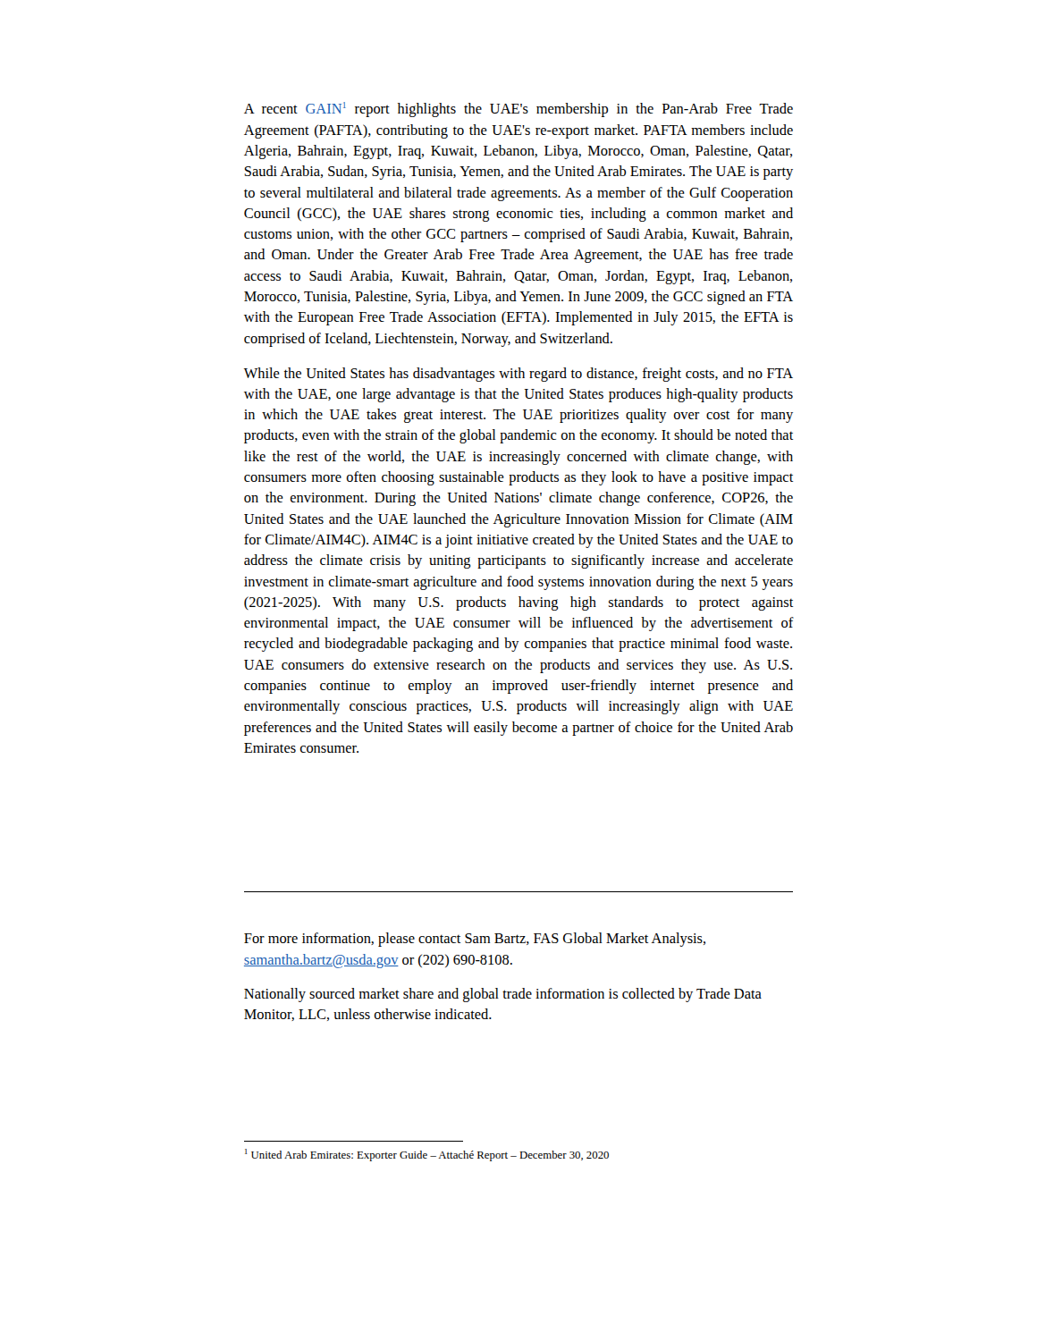A recent GAIN1 report highlights the UAE's membership in the Pan-Arab Free Trade Agreement (PAFTA), contributing to the UAE's re-export market. PAFTA members include Algeria, Bahrain, Egypt, Iraq, Kuwait, Lebanon, Libya, Morocco, Oman, Palestine, Qatar, Saudi Arabia, Sudan, Syria, Tunisia, Yemen, and the United Arab Emirates. The UAE is party to several multilateral and bilateral trade agreements. As a member of the Gulf Cooperation Council (GCC), the UAE shares strong economic ties, including a common market and customs union, with the other GCC partners – comprised of Saudi Arabia, Kuwait, Bahrain, and Oman. Under the Greater Arab Free Trade Area Agreement, the UAE has free trade access to Saudi Arabia, Kuwait, Bahrain, Qatar, Oman, Jordan, Egypt, Iraq, Lebanon, Morocco, Tunisia, Palestine, Syria, Libya, and Yemen. In June 2009, the GCC signed an FTA with the European Free Trade Association (EFTA). Implemented in July 2015, the EFTA is comprised of Iceland, Liechtenstein, Norway, and Switzerland.
While the United States has disadvantages with regard to distance, freight costs, and no FTA with the UAE, one large advantage is that the United States produces high-quality products in which the UAE takes great interest. The UAE prioritizes quality over cost for many products, even with the strain of the global pandemic on the economy. It should be noted that like the rest of the world, the UAE is increasingly concerned with climate change, with consumers more often choosing sustainable products as they look to have a positive impact on the environment. During the United Nations' climate change conference, COP26, the United States and the UAE launched the Agriculture Innovation Mission for Climate (AIM for Climate/AIM4C). AIM4C is a joint initiative created by the United States and the UAE to address the climate crisis by uniting participants to significantly increase and accelerate investment in climate-smart agriculture and food systems innovation during the next 5 years (2021-2025). With many U.S. products having high standards to protect against environmental impact, the UAE consumer will be influenced by the advertisement of recycled and biodegradable packaging and by companies that practice minimal food waste. UAE consumers do extensive research on the products and services they use. As U.S. companies continue to employ an improved user-friendly internet presence and environmentally conscious practices, U.S. products will increasingly align with UAE preferences and the United States will easily become a partner of choice for the United Arab Emirates consumer.
For more information, please contact Sam Bartz, FAS Global Market Analysis,
samantha.bartz@usda.gov or (202) 690-8108.
Nationally sourced market share and global trade information is collected by Trade Data Monitor, LLC, unless otherwise indicated.
1 United Arab Emirates: Exporter Guide – Attaché Report – December 30, 2020